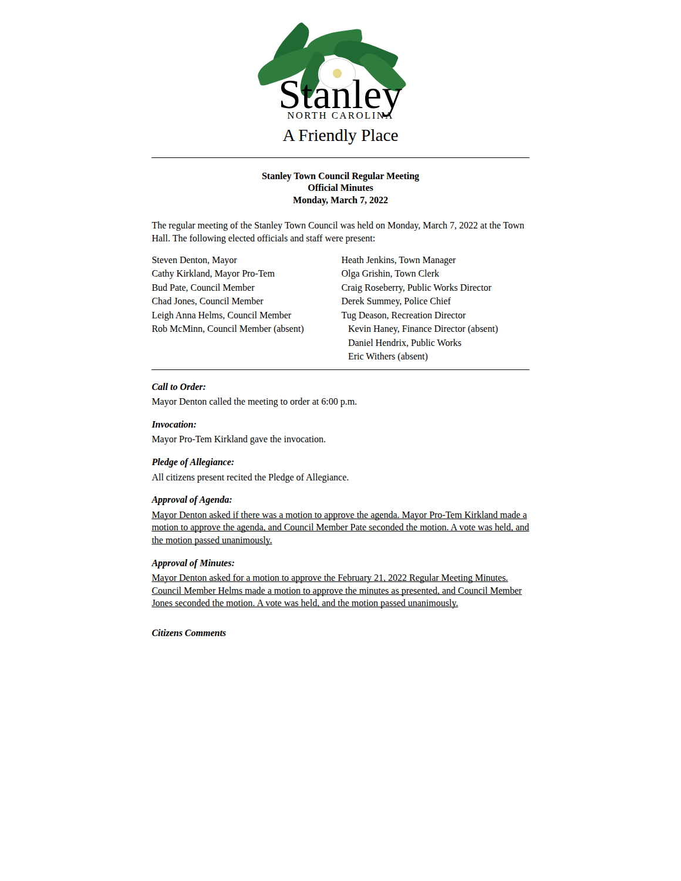Stanley
NORTH CAROLINA
A Friendly Place
Stanley Town Council Regular Meeting Official Minutes Monday, March 7, 2022
The regular meeting of the Stanley Town Council was held on Monday, March 7, 2022 at the Town Hall. The following elected officials and staff were present:
| Steven Denton, Mayor | Heath Jenkins, Town Manager |
| Cathy Kirkland, Mayor Pro-Tem | Olga Grishin, Town Clerk |
| Bud Pate, Council Member | Craig Roseberry, Public Works Director |
| Chad Jones, Council Member | Derek Summey, Police Chief |
| Leigh Anna Helms, Council Member | Tug Deason, Recreation Director |
| Rob McMinn, Council Member (absent) | Kevin Haney, Finance Director (absent) |
| | Daniel Hendrix, Public Works |
| | Eric Withers (absent) |
Call to Order:
Mayor Denton called the meeting to order at 6:00 p.m.
Invocation:
Mayor Pro-Tem Kirkland gave the invocation.
Pledge of Allegiance:
All citizens present recited the Pledge of Allegiance.
Approval of Agenda:
Mayor Denton asked if there was a motion to approve the agenda. Mayor Pro-Tem Kirkland made a motion to approve the agenda, and Council Member Pate seconded the motion. A vote was held, and the motion passed unanimously.
Approval of Minutes:
Mayor Denton asked for a motion to approve the February 21, 2022 Regular Meeting Minutes. Council Member Helms made a motion to approve the minutes as presented, and Council Member Jones seconded the motion. A vote was held, and the motion passed unanimously.
Citizens Comments